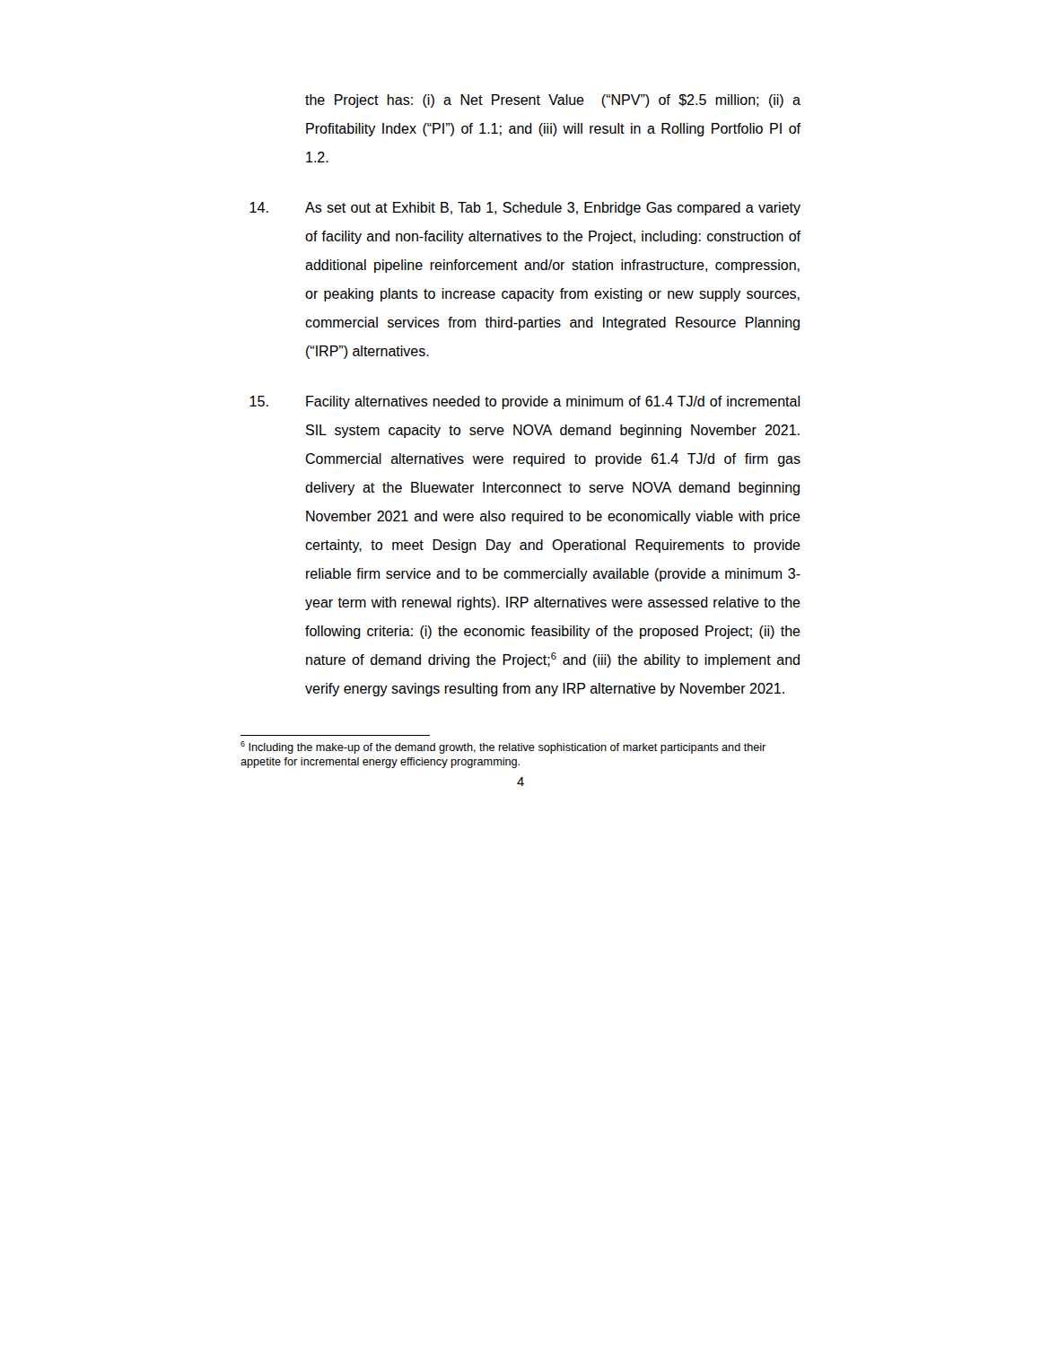the Project has: (i) a Net Present Value (“NPV”) of $2.5 million; (ii) a Profitability Index (“PI”) of 1.1; and (iii) will result in a Rolling Portfolio PI of 1.2.
14.
As set out at Exhibit B, Tab 1, Schedule 3, Enbridge Gas compared a variety of facility and non-facility alternatives to the Project, including: construction of additional pipeline reinforcement and/or station infrastructure, compression, or peaking plants to increase capacity from existing or new supply sources, commercial services from third-parties and Integrated Resource Planning (“IRP”) alternatives.
15.
Facility alternatives needed to provide a minimum of 61.4 TJ/d of incremental SIL system capacity to serve NOVA demand beginning November 2021. Commercial alternatives were required to provide 61.4 TJ/d of firm gas delivery at the Bluewater Interconnect to serve NOVA demand beginning November 2021 and were also required to be economically viable with price certainty, to meet Design Day and Operational Requirements to provide reliable firm service and to be commercially available (provide a minimum 3-year term with renewal rights). IRP alternatives were assessed relative to the following criteria: (i) the economic feasibility of the proposed Project; (ii) the nature of demand driving the Project;6 and (iii) the ability to implement and verify energy savings resulting from any IRP alternative by November 2021.
6 Including the make-up of the demand growth, the relative sophistication of market participants and their appetite for incremental energy efficiency programming.
4